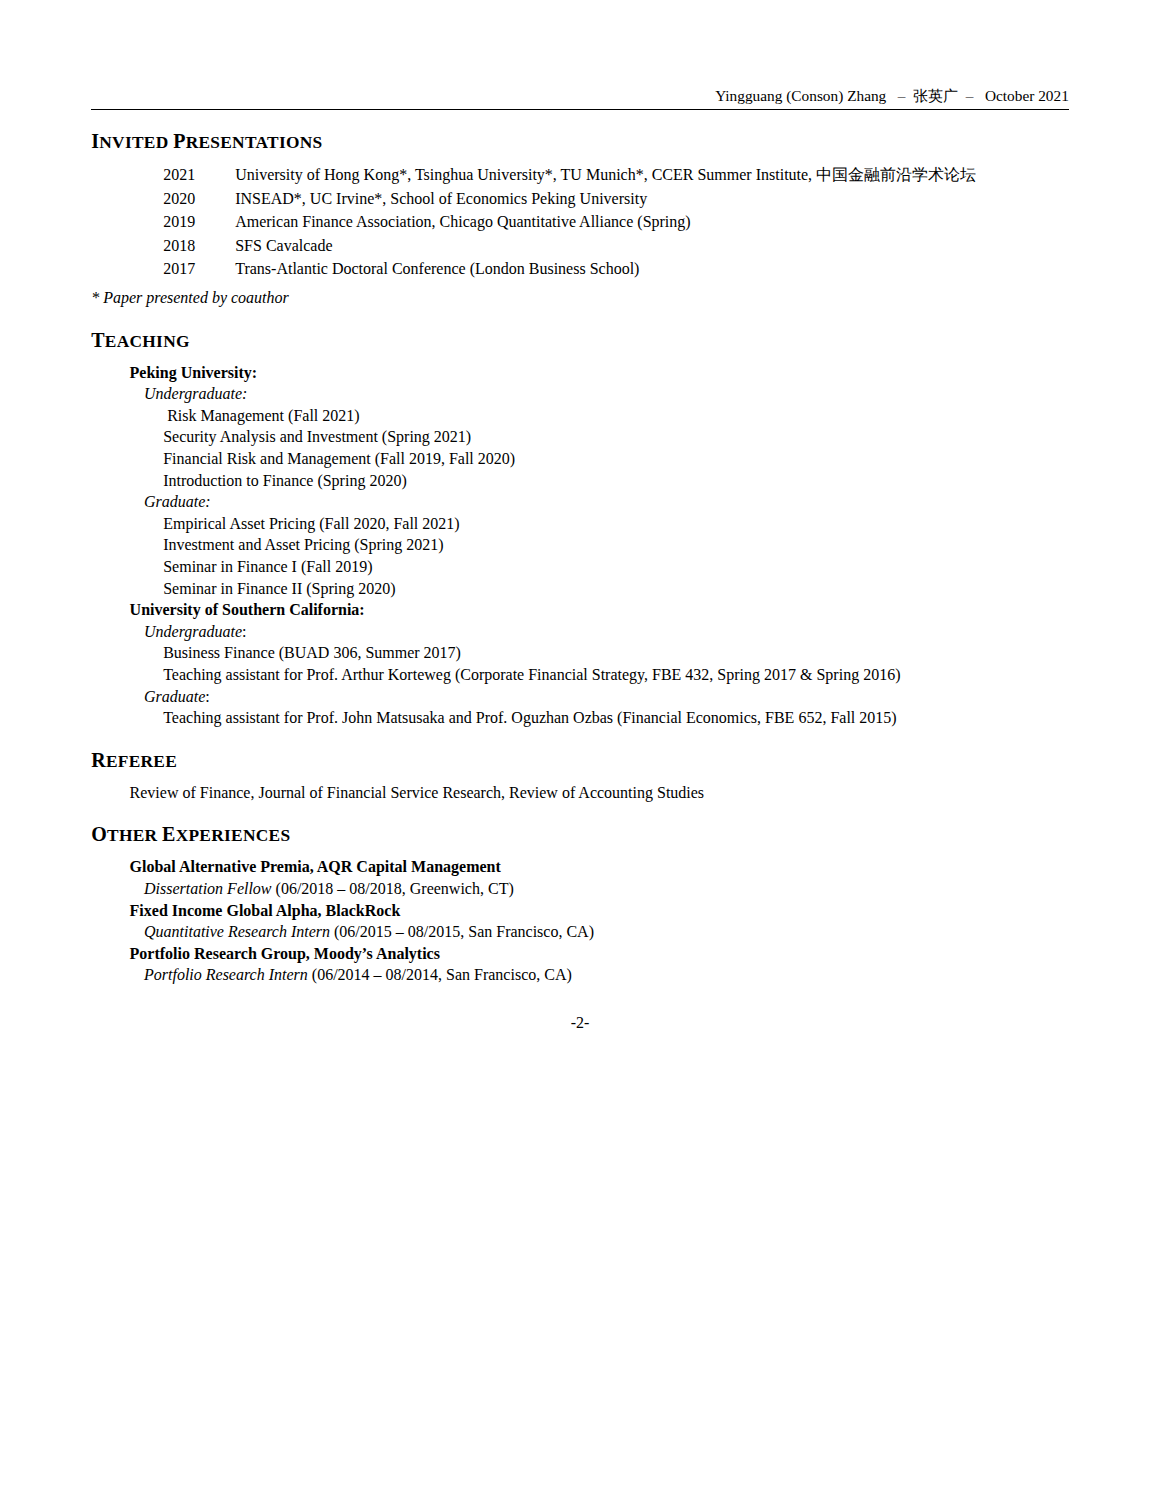Yingguang (Conson) Zhang – 张英广 – October 2021
INVITED PRESENTATIONS
| 2021 | University of Hong Kong*, Tsinghua University*, TU Munich*, CCER Summer Institute, 中国金融前沿学术论坛 |
| 2020 | INSEAD*, UC Irvine*, School of Economics Peking University |
| 2019 | American Finance Association, Chicago Quantitative Alliance (Spring) |
| 2018 | SFS Cavalcade |
| 2017 | Trans-Atlantic Doctoral Conference (London Business School) |
* Paper presented by coauthor
TEACHING
Peking University:
Undergraduate:
Risk Management (Fall 2021)
Security Analysis and Investment (Spring 2021)
Financial Risk and Management (Fall 2019, Fall 2020)
Introduction to Finance (Spring 2020)
Graduate:
Empirical Asset Pricing (Fall 2020, Fall 2021)
Investment and Asset Pricing (Spring 2021)
Seminar in Finance I (Fall 2019)
Seminar in Finance II (Spring 2020)
University of Southern California:
Undergraduate:
Business Finance (BUAD 306, Summer 2017)
Teaching assistant for Prof. Arthur Korteweg (Corporate Financial Strategy, FBE 432, Spring 2017 & Spring 2016)
Graduate:
Teaching assistant for Prof. John Matsusaka and Prof. Oguzhan Ozbas (Financial Economics, FBE 652, Fall 2015)
REFEREE
Review of Finance, Journal of Financial Service Research, Review of Accounting Studies
OTHER EXPERIENCES
Global Alternative Premia, AQR Capital Management
Dissertation Fellow (06/2018 – 08/2018, Greenwich, CT)
Fixed Income Global Alpha, BlackRock
Quantitative Research Intern (06/2015 – 08/2015, San Francisco, CA)
Portfolio Research Group, Moody’s Analytics
Portfolio Research Intern (06/2014 – 08/2014, San Francisco, CA)
-2-